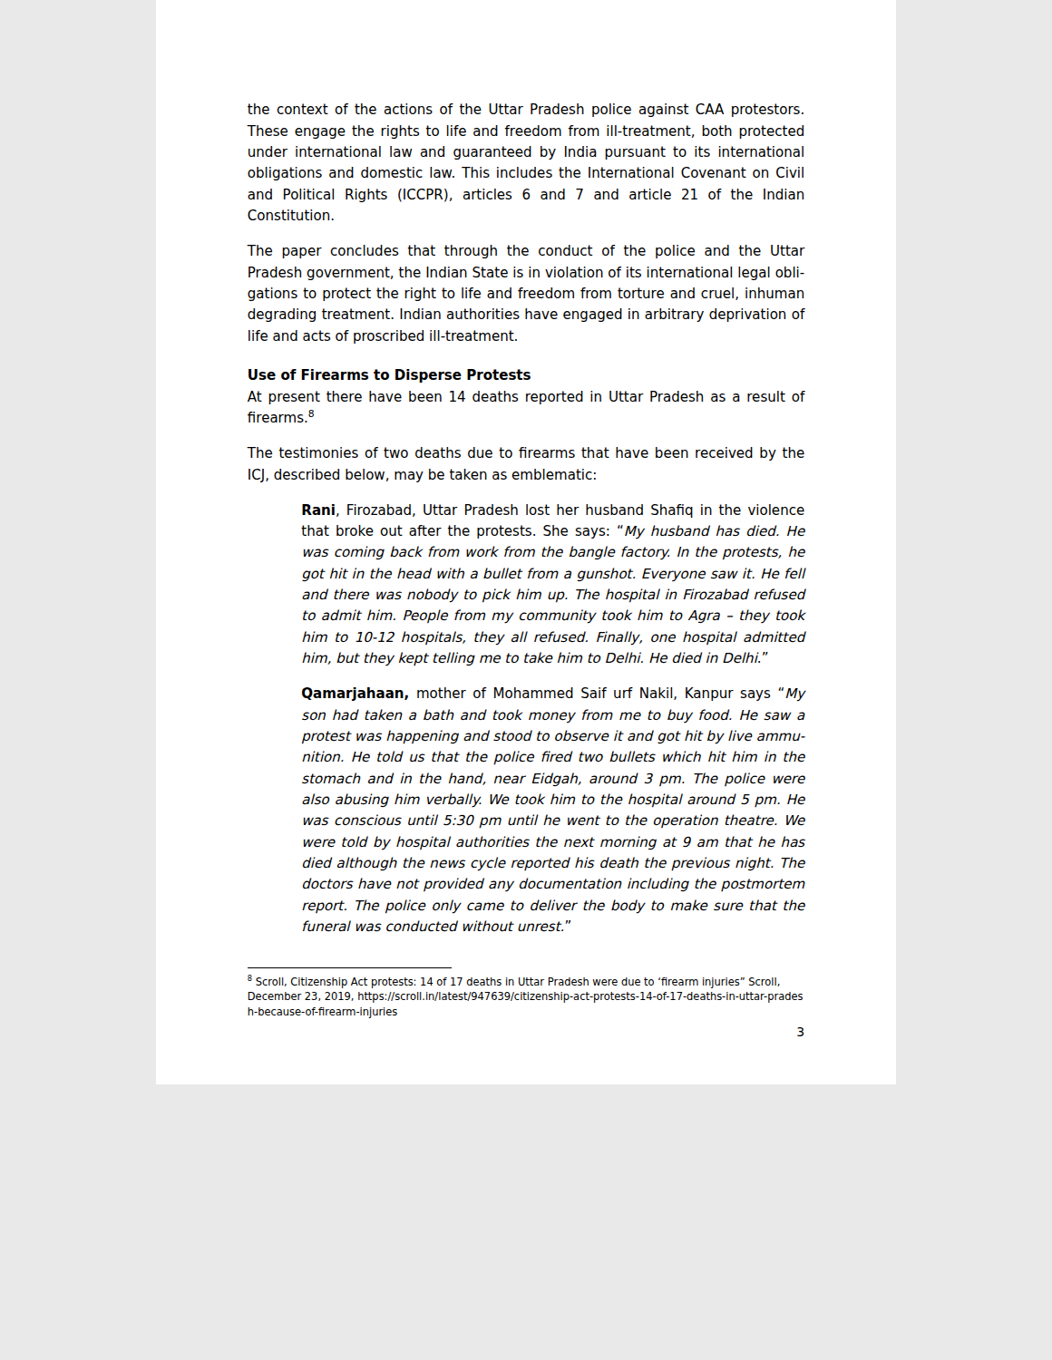the context of the actions of the Uttar Pradesh police against CAA protestors. These engage the rights to life and freedom from ill-treatment, both protected under international law and guaranteed by India pursuant to its international obligations and domestic law. This includes the International Covenant on Civil and Political Rights (ICCPR), articles 6 and 7 and article 21 of the Indian Constitution.
The paper concludes that through the conduct of the police and the Uttar Pradesh government, the Indian State is in violation of its international legal obligations to protect the right to life and freedom from torture and cruel, inhuman degrading treatment. Indian authorities have engaged in arbitrary deprivation of life and acts of proscribed ill-treatment.
Use of Firearms to Disperse Protests
At present there have been 14 deaths reported in Uttar Pradesh as a result of firearms.8
The testimonies of two deaths due to firearms that have been received by the ICJ, described below, may be taken as emblematic:
Rani, Firozabad, Uttar Pradesh lost her husband Shafiq in the violence that broke out after the protests. She says: “My husband has died. He was coming back from work from the bangle factory. In the protests, he got hit in the head with a bullet from a gunshot. Everyone saw it. He fell and there was nobody to pick him up. The hospital in Firozabad refused to admit him. People from my community took him to Agra – they took him to 10-12 hospitals, they all refused. Finally, one hospital admitted him, but they kept telling me to take him to Delhi. He died in Delhi.”
Qamarjahaan, mother of Mohammed Saif urf Nakil, Kanpur says “My son had taken a bath and took money from me to buy food. He saw a protest was happening and stood to observe it and got hit by live ammunition. He told us that the police fired two bullets which hit him in the stomach and in the hand, near Eidgah, around 3 pm. The police were also abusing him verbally. We took him to the hospital around 5 pm. He was conscious until 5:30 pm until he went to the operation theatre. We were told by hospital authorities the next morning at 9 am that he has died although the news cycle reported his death the previous night. The doctors have not provided any documentation including the postmortem report. The police only came to deliver the body to make sure that the funeral was conducted without unrest.”
8 Scroll, Citizenship Act protests: 14 of 17 deaths in Uttar Pradesh were due to ‘firearm injuries” Scroll, December 23, 2019, https://scroll.in/latest/947639/citizenship-act-protests-14-of-17-deaths-in-uttar-pradesh-because-of-firearm-injuries
3